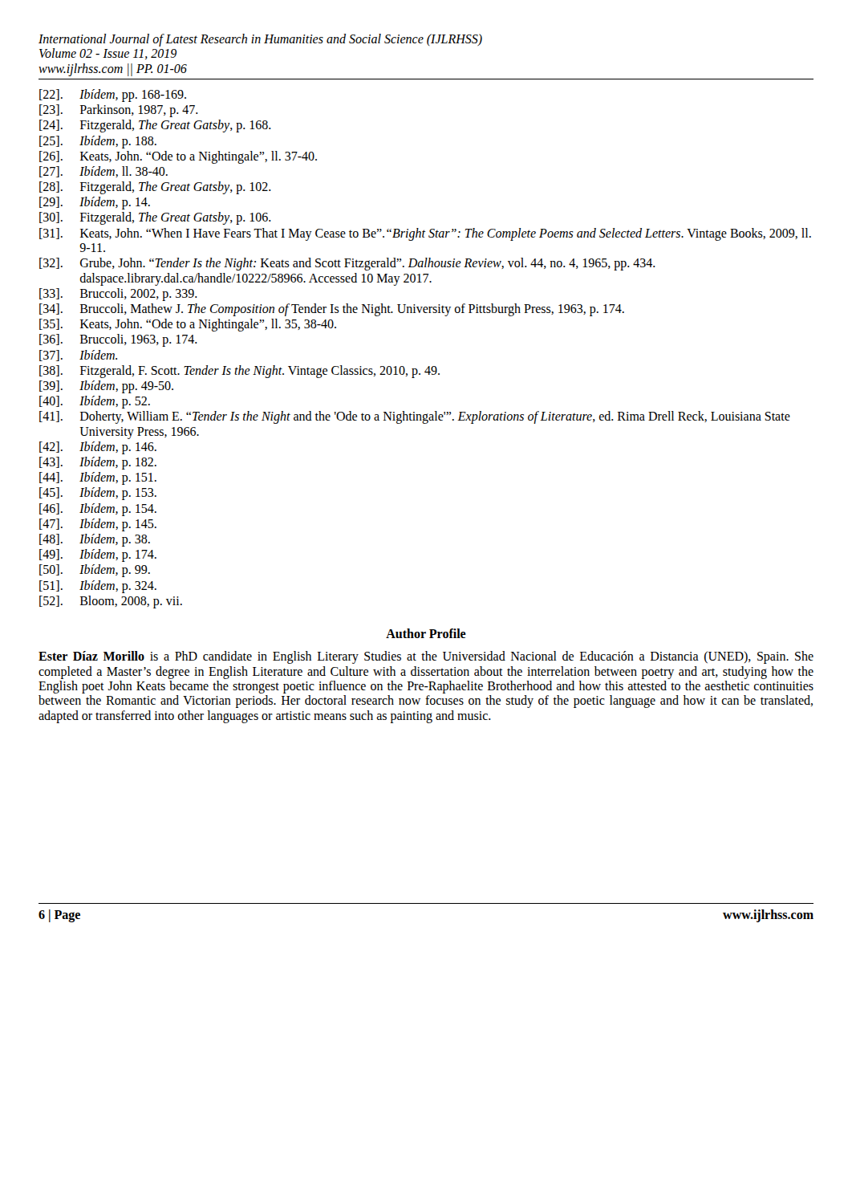International Journal of Latest Research in Humanities and Social Science (IJLRHSS)
Volume 02 - Issue 11, 2019
www.ijlrhss.com || PP. 01-06
| [22]. | Ibídem, pp. 168-169. |
| [23]. | Parkinson, 1987, p. 47. |
| [24]. | Fitzgerald, The Great Gatsby , p. 168. |
| [25]. | Ibídem , p. 188. |
| [26]. | Keats, John. “Ode to a Nightingale”, ll. 37-40. |
| [27]. | Ibídem , ll. 38-40. |
| [28]. | Fitzgerald, The Great Gatsby , p. 102. |
| [29]. | Ibídem, p. 14. |
| [30]. | Fitzgerald, The Great Gatsby , p. 106. |
| [31]. | Keats, John. “When I Have Fears That I May Cease to Be”. “Bright Star”: The Complete Poems and Selected Letters . Vintage Books, 2009, ll. 9-11. |
| [32]. | Grube, John. “ Tender Is the Night: Keats and Scott Fitzgerald”. Dalhousie Review , vol. 44, no. 4, 1965, pp. 434. dalspace.library.dal.ca/handle/10222/58966. Accessed 10 May 2017. |
| [33]. | Bruccoli, 2002, p. 339. |
| [34]. | Bruccoli, Mathew J. The Composition of Tender Is the Night . University of Pittsburgh Press, 1963, p. 174. |
| [35]. | Keats, John. “Ode to a Nightingale”, ll. 35, 38-40. |
| [36]. | Bruccoli, 1963, p. 174. |
| [37]. | Ibídem. |
| [38]. | Fitzgerald, F. Scott. Tender Is the Night . Vintage Classics, 2010, p. 49. |
| [39]. | Ibídem , pp. 49-50. |
| [40]. | Ibídem , p. 52. |
| [41]. | Doherty, William E. “ Tender Is the Night and the 'Ode to a Nightingale'”. Explorations of Literature , ed. Rima Drell Reck, Louisiana State University Press, 1966. |
| [42]. | Ibídem , p. 146. |
| [43]. | Ibídem, p. 182. |
| [44]. | Ibídem , p. 151. |
| [45]. | Ibídem , p. 153. |
| [46]. | Ibídem, p. 154. |
| [47]. | Ibídem , p. 145. |
| [48]. | Ibídem, p. 38. |
| [49]. | Ibídem , p. 174. |
| [50]. | Ibídem, p. 99. |
| [51]. | Ibídem , p. 324. |
| [52]. | Bloom, 2008, p. vii. |
Author Profile
Ester Díaz Morillo is a PhD candidate in English Literary Studies at the Universidad Nacional de Educación a Distancia (UNED), Spain. She completed a Master’s degree in English Literature and Culture with a dissertation about the interrelation between poetry and art, studying how the English poet John Keats became the strongest poetic influence on the Pre-Raphaelite Brotherhood and how this attested to the aesthetic continuities between the Romantic and Victorian periods. Her doctoral research now focuses on the study of the poetic language and how it can be translated, adapted or transferred into other languages or artistic means such as painting and music.
6 | Page www.ijlrhss.com